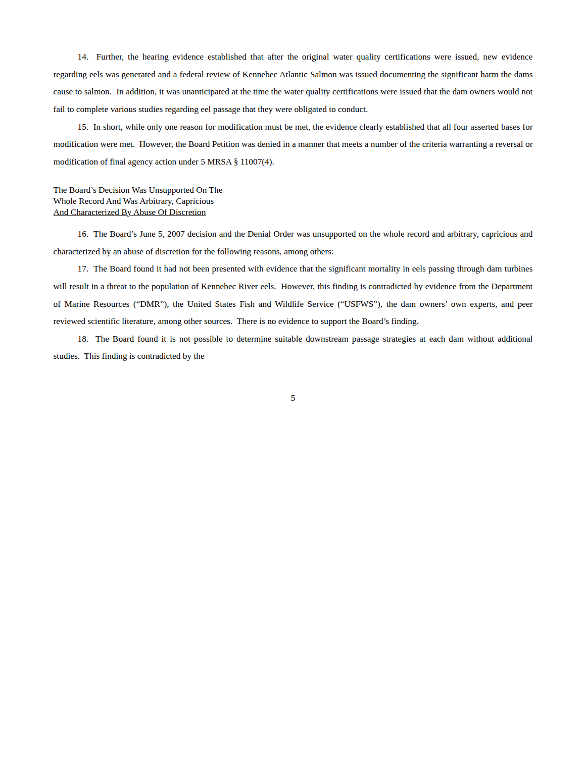14. Further, the hearing evidence established that after the original water quality certifications were issued, new evidence regarding eels was generated and a federal review of Kennebec Atlantic Salmon was issued documenting the significant harm the dams cause to salmon. In addition, it was unanticipated at the time the water quality certifications were issued that the dam owners would not fail to complete various studies regarding eel passage that they were obligated to conduct.
15. In short, while only one reason for modification must be met, the evidence clearly established that all four asserted bases for modification were met. However, the Board Petition was denied in a manner that meets a number of the criteria warranting a reversal or modification of final agency action under 5 MRSA § 11007(4).
The Board’s Decision Was Unsupported On The
Whole Record And Was Arbitrary, Capricious
And Characterized By Abuse Of Discretion
16. The Board’s June 5, 2007 decision and the Denial Order was unsupported on the whole record and arbitrary, capricious and characterized by an abuse of discretion for the following reasons, among others:
17. The Board found it had not been presented with evidence that the significant mortality in eels passing through dam turbines will result in a threat to the population of Kennebec River eels. However, this finding is contradicted by evidence from the Department of Marine Resources (“DMR”), the United States Fish and Wildlife Service (“USFWS”), the dam owners’ own experts, and peer reviewed scientific literature, among other sources. There is no evidence to support the Board’s finding.
18. The Board found it is not possible to determine suitable downstream passage strategies at each dam without additional studies. This finding is contradicted by the
5